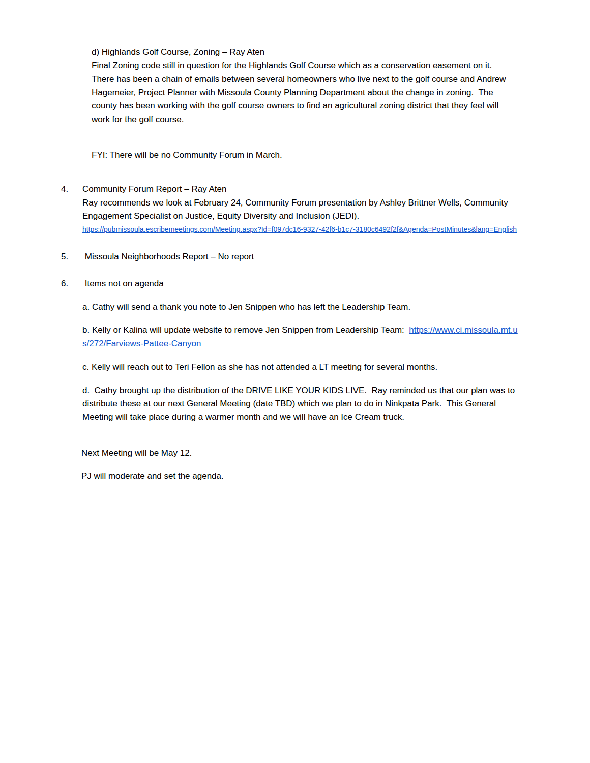d) Highlands Golf Course, Zoning – Ray Aten
Final Zoning code still in question for the Highlands Golf Course which as a conservation easement on it. There has been a chain of emails between several homeowners who live next to the golf course and Andrew Hagemeier, Project Planner with Missoula County Planning Department about the change in zoning. The county has been working with the golf course owners to find an agricultural zoning district that they feel will work for the golf course.
FYI: There will be no Community Forum in March.
4.
Community Forum Report – Ray Aten
Ray recommends we look at February 24, Community Forum presentation by Ashley Brittner Wells, Community Engagement Specialist on Justice, Equity Diversity and Inclusion (JEDI).
https://pubmissoula.escribemeetings.com/Meeting.aspx?Id=f097dc16-9327-42f6-b1c7-3180c6492f2f&Agenda=PostMinutes&lang=English
5.
Missoula Neighborhoods Report – No report
6.
Items not on agenda
a. Cathy will send a thank you note to Jen Snippen who has left the Leadership Team.
b. Kelly or Kalina will update website to remove Jen Snippen from Leadership Team: https://www.ci.missoula.mt.us/272/Farviews-Pattee-Canyon
c. Kelly will reach out to Teri Fellon as she has not attended a LT meeting for several months.
d. Cathy brought up the distribution of the DRIVE LIKE YOUR KIDS LIVE. Ray reminded us that our plan was to distribute these at our next General Meeting (date TBD) which we plan to do in Ninkpata Park. This General Meeting will take place during a warmer month and we will have an Ice Cream truck.
Next Meeting will be May 12.
PJ will moderate and set the agenda.